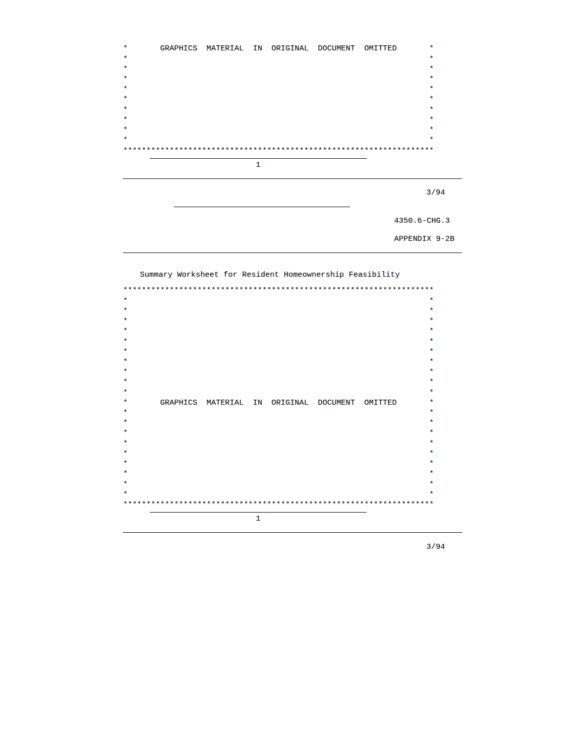*       GRAPHICS  MATERIAL  IN  ORIGINAL  DOCUMENT  OMITTED       *
*                                                                 *
*                                                                 *
*                                                                 *
*                                                                 *
*                                                                 *
*                                                                 *
*                                                                 *
*                                                                 *
*                                                                 *
*******************************************************************
1
3/94
4350.6-CHG.3
APPENDIX 9-2B
Summary Worksheet for Resident Homeownership Feasibility
*******************************************************************
*                                                                 *
*                                                                 *
*                                                                 *
*                                                                 *
*                                                                 *
*                                                                 *
*                                                                 *
*                                                                 *
*                                                                 *
*                                                                 *
*       GRAPHICS  MATERIAL  IN  ORIGINAL  DOCUMENT  OMITTED       *
*                                                                 *
*                                                                 *
*                                                                 *
*                                                                 *
*                                                                 *
*                                                                 *
*                                                                 *
*                                                                 *
*                                                                 *
*******************************************************************
1
3/94